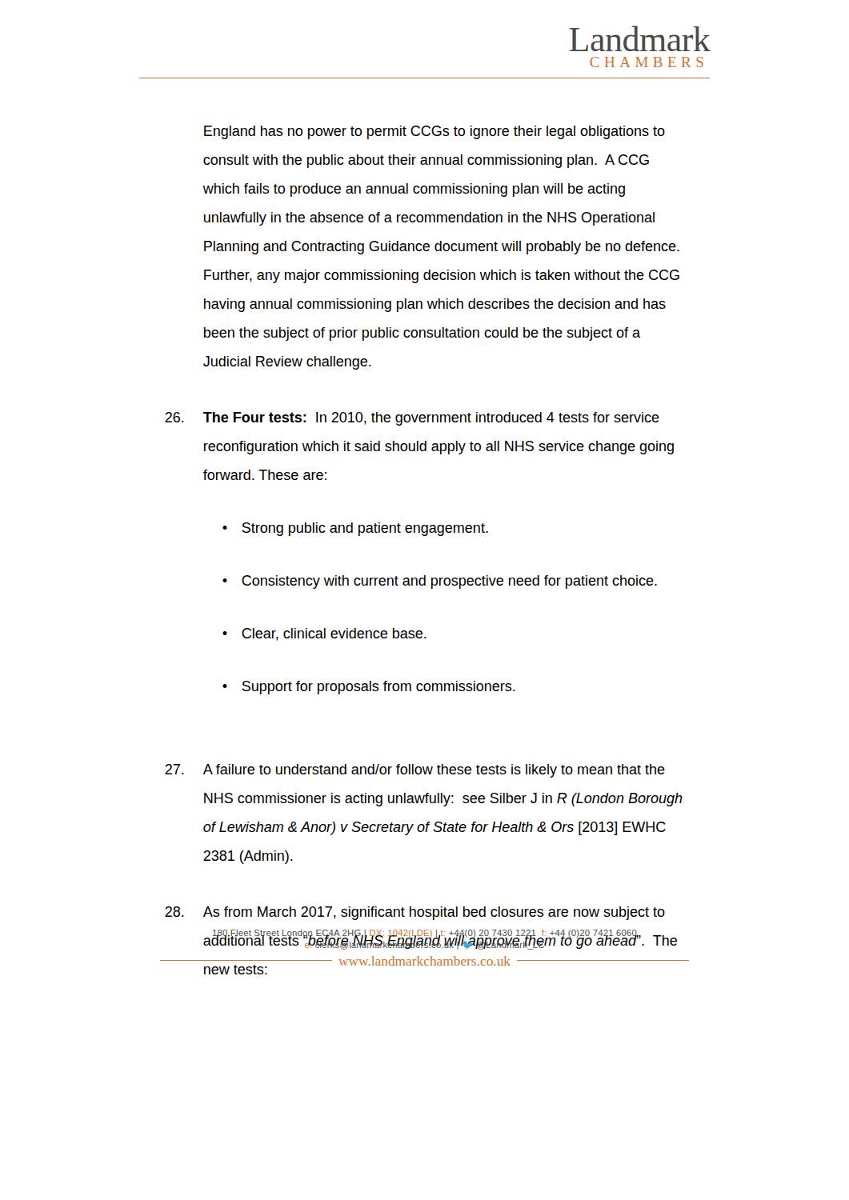Landmark
CHAMBERS
England has no power to permit CCGs to ignore their legal obligations to consult with the public about their annual commissioning plan. A CCG which fails to produce an annual commissioning plan will be acting unlawfully in the absence of a recommendation in the NHS Operational Planning and Contracting Guidance document will probably be no defence. Further, any major commissioning decision which is taken without the CCG having annual commissioning plan which describes the decision and has been the subject of prior public consultation could be the subject of a Judicial Review challenge.
26.
The Four tests: In 2010, the government introduced 4 tests for service reconfiguration which it said should apply to all NHS service change going forward. These are:
Strong public and patient engagement.
Consistency with current and prospective need for patient choice.
Clear, clinical evidence base.
Support for proposals from commissioners.
27.
A failure to understand and/or follow these tests is likely to mean that the NHS commissioner is acting unlawfully: see Silber J in R (London Borough of Lewisham & Anor) v Secretary of State for Health & Ors [2013] EWHC 2381 (Admin).
28.
As from March 2017, significant hospital bed closures are now subject to additional tests “before NHS England will approve them to go ahead”. The new tests:
180 Fleet Street London EC4A 2HG | DX: 1042(LDE) | t: +44(0) 20 7430 1221 f: +44 (0)20 7421 6060
e: clerks@landmarkchambers.co.uk | 🐦 @Landmark_LC
www.landmarkchambers.co.uk